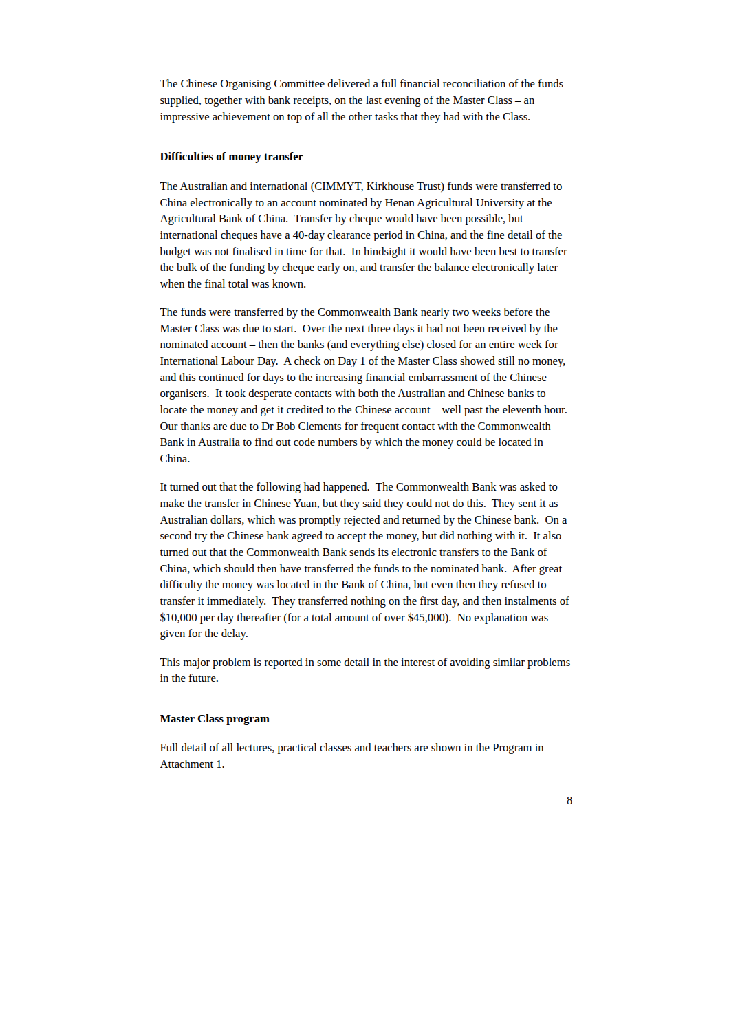The Chinese Organising Committee delivered a full financial reconciliation of the funds supplied, together with bank receipts, on the last evening of the Master Class – an impressive achievement on top of all the other tasks that they had with the Class.
Difficulties of money transfer
The Australian and international (CIMMYT, Kirkhouse Trust) funds were transferred to China electronically to an account nominated by Henan Agricultural University at the Agricultural Bank of China. Transfer by cheque would have been possible, but international cheques have a 40-day clearance period in China, and the fine detail of the budget was not finalised in time for that. In hindsight it would have been best to transfer the bulk of the funding by cheque early on, and transfer the balance electronically later when the final total was known.
The funds were transferred by the Commonwealth Bank nearly two weeks before the Master Class was due to start. Over the next three days it had not been received by the nominated account – then the banks (and everything else) closed for an entire week for International Labour Day. A check on Day 1 of the Master Class showed still no money, and this continued for days to the increasing financial embarrassment of the Chinese organisers. It took desperate contacts with both the Australian and Chinese banks to locate the money and get it credited to the Chinese account – well past the eleventh hour. Our thanks are due to Dr Bob Clements for frequent contact with the Commonwealth Bank in Australia to find out code numbers by which the money could be located in China.
It turned out that the following had happened. The Commonwealth Bank was asked to make the transfer in Chinese Yuan, but they said they could not do this. They sent it as Australian dollars, which was promptly rejected and returned by the Chinese bank. On a second try the Chinese bank agreed to accept the money, but did nothing with it. It also turned out that the Commonwealth Bank sends its electronic transfers to the Bank of China, which should then have transferred the funds to the nominated bank. After great difficulty the money was located in the Bank of China, but even then they refused to transfer it immediately. They transferred nothing on the first day, and then instalments of $10,000 per day thereafter (for a total amount of over $45,000). No explanation was given for the delay.
This major problem is reported in some detail in the interest of avoiding similar problems in the future.
Master Class program
Full detail of all lectures, practical classes and teachers are shown in the Program in Attachment 1.
8